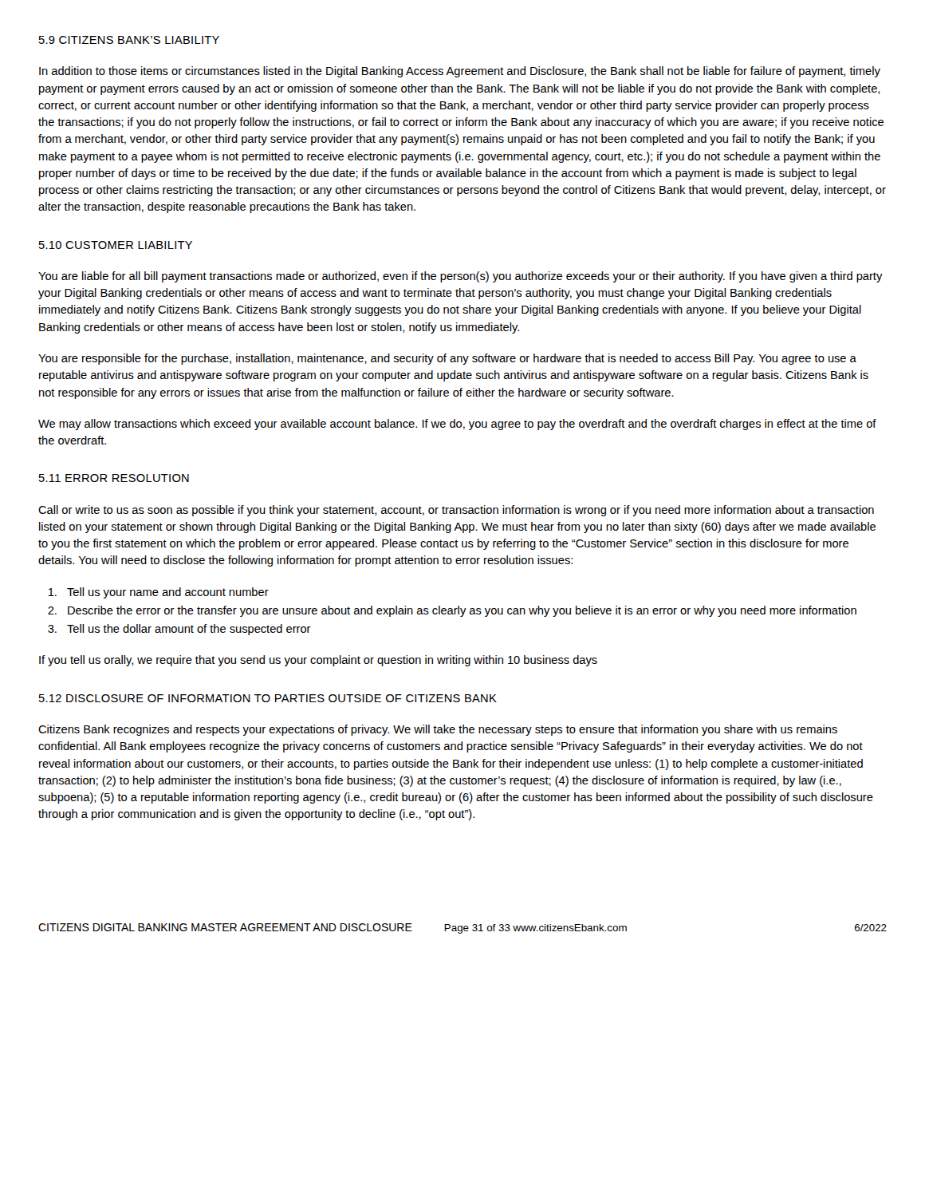5.9 CITIZENS BANK’S LIABILITY
In addition to those items or circumstances listed in the Digital Banking Access Agreement and Disclosure, the Bank shall not be liable for failure of payment, timely payment or payment errors caused by an act or omission of someone other than the Bank. The Bank will not be liable if you do not provide the Bank with complete, correct, or current account number or other identifying information so that the Bank, a merchant, vendor or other third party service provider can properly process the transactions; if you do not properly follow the instructions, or fail to correct or inform the Bank about any inaccuracy of which you are aware; if you receive notice from a merchant, vendor, or other third party service provider that any payment(s) remains unpaid or has not been completed and you fail to notify the Bank; if you make payment to a payee whom is not permitted to receive electronic payments (i.e. governmental agency, court, etc.); if you do not schedule a payment within the proper number of days or time to be received by the due date; if the funds or available balance in the account from which a payment is made is subject to legal process or other claims restricting the transaction; or any other circumstances or persons beyond the control of Citizens Bank that would prevent, delay, intercept, or alter the transaction, despite reasonable precautions the Bank has taken.
5.10 CUSTOMER LIABILITY
You are liable for all bill payment transactions made or authorized, even if the person(s) you authorize exceeds your or their authority. If you have given a third party your Digital Banking credentials or other means of access and want to terminate that person’s authority, you must change your Digital Banking credentials immediately and notify Citizens Bank. Citizens Bank strongly suggests you do not share your Digital Banking credentials with anyone. If you believe your Digital Banking credentials or other means of access have been lost or stolen, notify us immediately.
You are responsible for the purchase, installation, maintenance, and security of any software or hardware that is needed to access Bill Pay. You agree to use a reputable antivirus and antispyware software program on your computer and update such antivirus and antispyware software on a regular basis. Citizens Bank is not responsible for any errors or issues that arise from the malfunction or failure of either the hardware or security software.
We may allow transactions which exceed your available account balance. If we do, you agree to pay the overdraft and the overdraft charges in effect at the time of the overdraft.
5.11 ERROR RESOLUTION
Call or write to us as soon as possible if you think your statement, account, or transaction information is wrong or if you need more information about a transaction listed on your statement or shown through Digital Banking or the Digital Banking App. We must hear from you no later than sixty (60) days after we made available to you the first statement on which the problem or error appeared. Please contact us by referring to the “Customer Service” section in this disclosure for more details. You will need to disclose the following information for prompt attention to error resolution issues:
Tell us your name and account number
Describe the error or the transfer you are unsure about and explain as clearly as you can why you believe it is an error or why you need more information
Tell us the dollar amount of the suspected error
If you tell us orally, we require that you send us your complaint or question in writing within 10 business days
5.12 DISCLOSURE OF INFORMATION TO PARTIES OUTSIDE OF CITIZENS BANK
Citizens Bank recognizes and respects your expectations of privacy. We will take the necessary steps to ensure that information you share with us remains confidential. All Bank employees recognize the privacy concerns of customers and practice sensible “Privacy Safeguards” in their everyday activities. We do not reveal information about our customers, or their accounts, to parties outside the Bank for their independent use unless: (1) to help complete a customer-initiated transaction; (2) to help administer the institution’s bona fide business; (3) at the customer’s request; (4) the disclosure of information is required, by law (i.e., subpoena); (5) to a reputable information reporting agency (i.e., credit bureau) or (6) after the customer has been informed about the possibility of such disclosure through a prior communication and is given the opportunity to decline (i.e., “opt out”).
CITIZENS DIGITAL BANKING MASTER AGREEMENT AND DISCLOSURE
Page 31 of 33 www.citizensEbank.com
6/2022